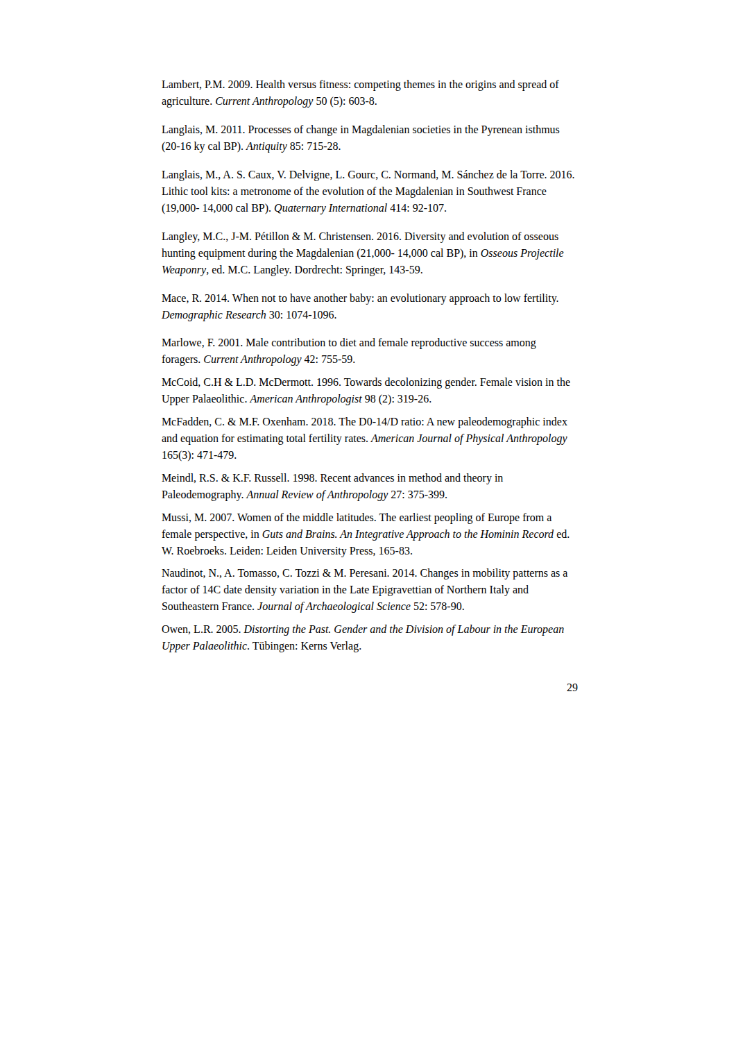Lambert, P.M. 2009. Health versus fitness: competing themes in the origins and spread of agriculture. Current Anthropology 50 (5): 603-8.
Langlais, M. 2011. Processes of change in Magdalenian societies in the Pyrenean isthmus (20-16 ky cal BP). Antiquity 85: 715-28.
Langlais, M., A. S. Caux, V. Delvigne, L. Gourc, C. Normand, M. Sánchez de la Torre. 2016. Lithic tool kits: a metronome of the evolution of the Magdalenian in Southwest France (19,000- 14,000 cal BP). Quaternary International 414: 92-107.
Langley, M.C., J-M. Pétillon & M. Christensen. 2016. Diversity and evolution of osseous hunting equipment during the Magdalenian (21,000- 14,000 cal BP), in Osseous Projectile Weaponry, ed. M.C. Langley. Dordrecht: Springer, 143-59.
Mace, R. 2014. When not to have another baby: an evolutionary approach to low fertility. Demographic Research 30: 1074-1096.
Marlowe, F. 2001. Male contribution to diet and female reproductive success among foragers. Current Anthropology 42: 755-59.
McCoid, C.H & L.D. McDermott. 1996. Towards decolonizing gender. Female vision in the Upper Palaeolithic. American Anthropologist 98 (2): 319-26.
McFadden, C. & M.F. Oxenham. 2018. The D0-14/D ratio: A new paleodemographic index and equation for estimating total fertility rates. American Journal of Physical Anthropology 165(3): 471-479.
Meindl, R.S. & K.F. Russell. 1998. Recent advances in method and theory in Paleodemography. Annual Review of Anthropology 27: 375-399.
Mussi, M. 2007. Women of the middle latitudes. The earliest peopling of Europe from a female perspective, in Guts and Brains. An Integrative Approach to the Hominin Record ed. W. Roebroeks. Leiden: Leiden University Press, 165-83.
Naudinot, N., A. Tomasso, C. Tozzi & M. Peresani. 2014. Changes in mobility patterns as a factor of 14C date density variation in the Late Epigravettian of Northern Italy and Southeastern France. Journal of Archaeological Science 52: 578-90.
Owen, L.R. 2005. Distorting the Past. Gender and the Division of Labour in the European Upper Palaeolithic. Tübingen: Kerns Verlag.
29